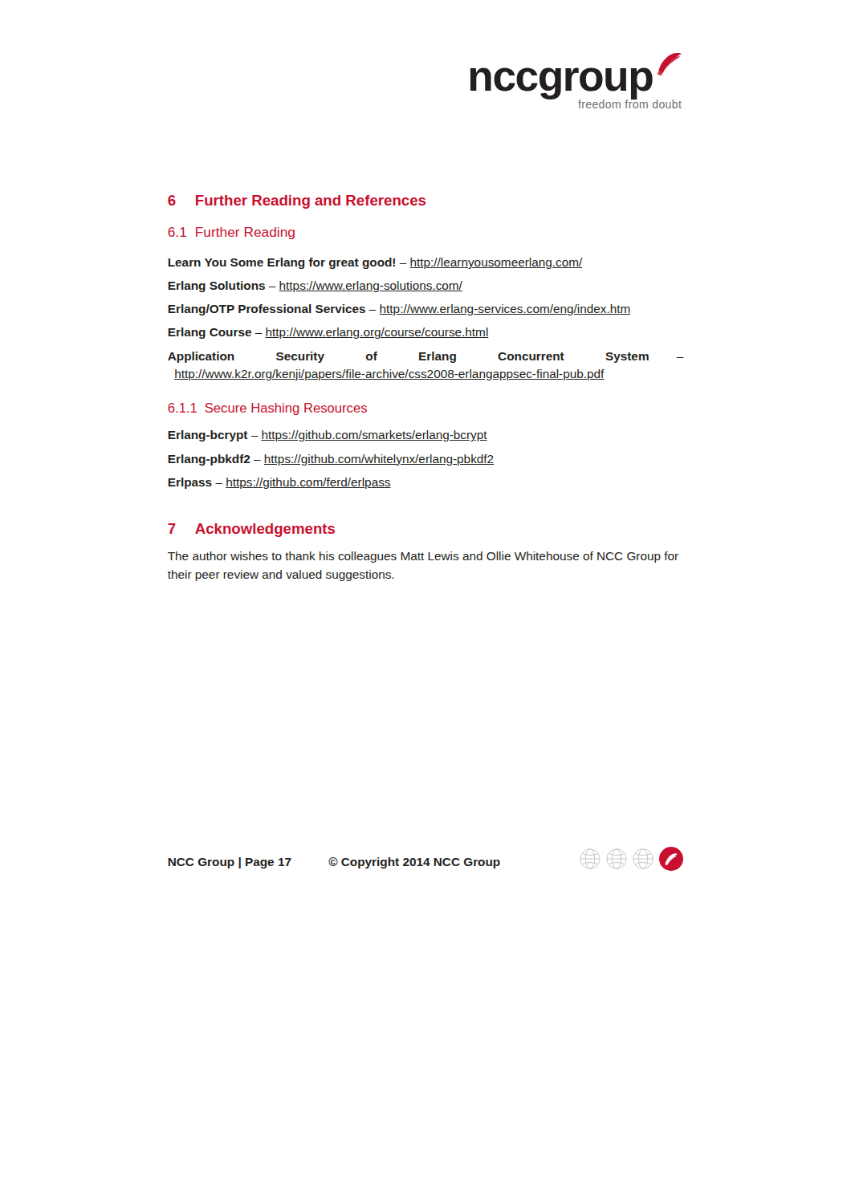nccgroup
freedom from doubt
6 Further Reading and References
6.1 Further Reading
Learn You Some Erlang for great good! – http://learnyousomeerlang.com/
Erlang Solutions – https://www.erlang-solutions.com/
Erlang/OTP Professional Services – http://www.erlang-services.com/eng/index.htm
Erlang Course – http://www.erlang.org/course/course.html
Application Security of Erlang Concurrent System – http://www.k2r.org/kenji/papers/file-archive/css2008-erlangappsec-final-pub.pdf
6.1.1 Secure Hashing Resources
Erlang-bcrypt – https://github.com/smarkets/erlang-bcrypt
Erlang-pbkdf2 – https://github.com/whitelynx/erlang-pbkdf2
Erlpass – https://github.com/ferd/erlpass
7 Acknowledgements
The author wishes to thank his colleagues Matt Lewis and Ollie Whitehouse of NCC Group for their peer review and valued suggestions.
NCC Group | Page 17 © Copyright 2014 NCC Group